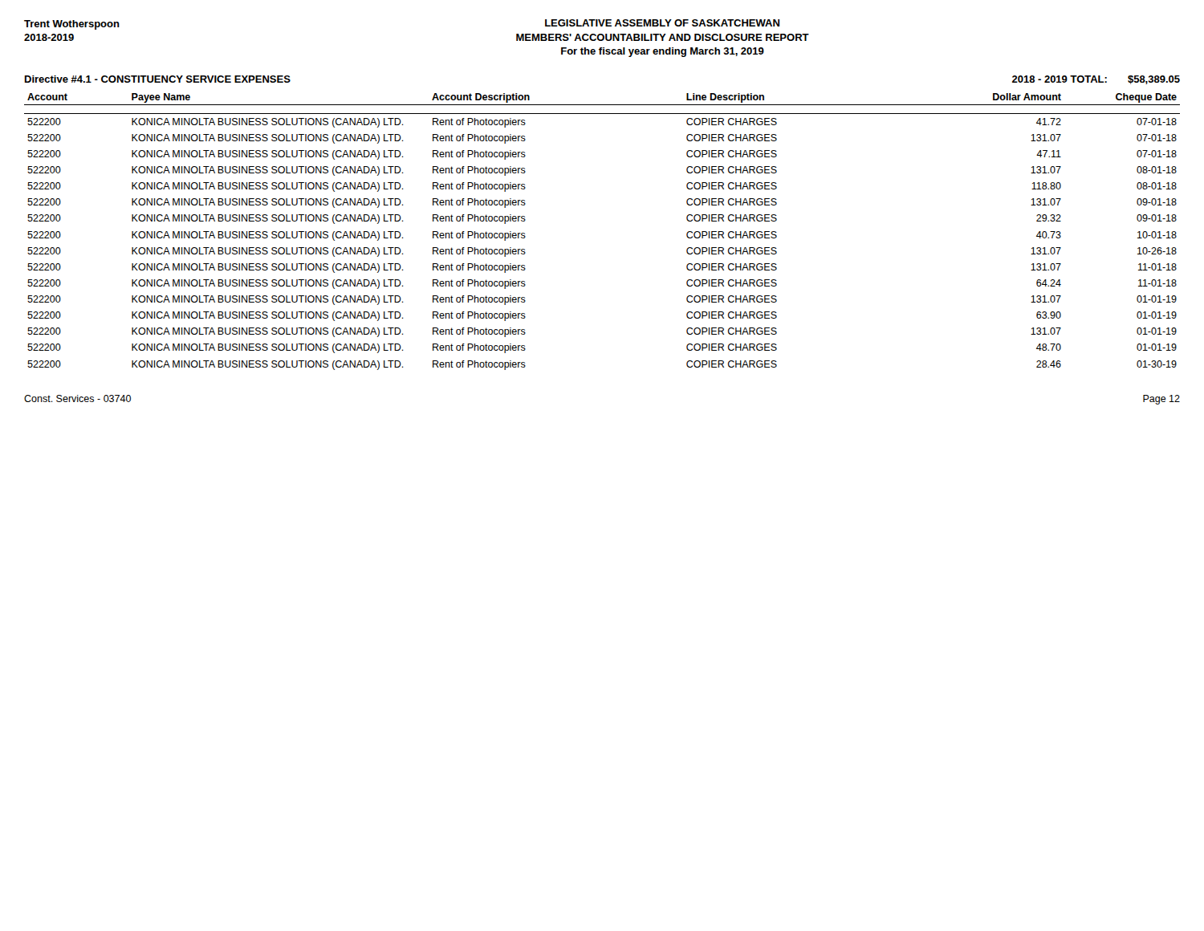Trent Wotherspoon
2018-2019
LEGISLATIVE ASSEMBLY OF SASKATCHEWAN
MEMBERS' ACCOUNTABILITY AND DISCLOSURE REPORT
For the fiscal year ending March 31, 2019
Directive #4.1 - CONSTITUENCY SERVICE EXPENSES
2018 - 2019 TOTAL: $58,389.05
| Account | Payee Name | Account Description | Line Description | Dollar Amount | Cheque Date |
| --- | --- | --- | --- | --- | --- |
| 522200 | KONICA MINOLTA BUSINESS SOLUTIONS (CANADA) LTD. | Rent of Photocopiers | COPIER CHARGES | 41.72 | 07-01-18 |
| 522200 | KONICA MINOLTA BUSINESS SOLUTIONS (CANADA) LTD. | Rent of Photocopiers | COPIER CHARGES | 131.07 | 07-01-18 |
| 522200 | KONICA MINOLTA BUSINESS SOLUTIONS (CANADA) LTD. | Rent of Photocopiers | COPIER CHARGES | 47.11 | 07-01-18 |
| 522200 | KONICA MINOLTA BUSINESS SOLUTIONS (CANADA) LTD. | Rent of Photocopiers | COPIER CHARGES | 131.07 | 08-01-18 |
| 522200 | KONICA MINOLTA BUSINESS SOLUTIONS (CANADA) LTD. | Rent of Photocopiers | COPIER CHARGES | 118.80 | 08-01-18 |
| 522200 | KONICA MINOLTA BUSINESS SOLUTIONS (CANADA) LTD. | Rent of Photocopiers | COPIER CHARGES | 131.07 | 09-01-18 |
| 522200 | KONICA MINOLTA BUSINESS SOLUTIONS (CANADA) LTD. | Rent of Photocopiers | COPIER CHARGES | 29.32 | 09-01-18 |
| 522200 | KONICA MINOLTA BUSINESS SOLUTIONS (CANADA) LTD. | Rent of Photocopiers | COPIER CHARGES | 40.73 | 10-01-18 |
| 522200 | KONICA MINOLTA BUSINESS SOLUTIONS (CANADA) LTD. | Rent of Photocopiers | COPIER CHARGES | 131.07 | 10-26-18 |
| 522200 | KONICA MINOLTA BUSINESS SOLUTIONS (CANADA) LTD. | Rent of Photocopiers | COPIER CHARGES | 131.07 | 11-01-18 |
| 522200 | KONICA MINOLTA BUSINESS SOLUTIONS (CANADA) LTD. | Rent of Photocopiers | COPIER CHARGES | 64.24 | 11-01-18 |
| 522200 | KONICA MINOLTA BUSINESS SOLUTIONS (CANADA) LTD. | Rent of Photocopiers | COPIER CHARGES | 131.07 | 01-01-19 |
| 522200 | KONICA MINOLTA BUSINESS SOLUTIONS (CANADA) LTD. | Rent of Photocopiers | COPIER CHARGES | 63.90 | 01-01-19 |
| 522200 | KONICA MINOLTA BUSINESS SOLUTIONS (CANADA) LTD. | Rent of Photocopiers | COPIER CHARGES | 131.07 | 01-01-19 |
| 522200 | KONICA MINOLTA BUSINESS SOLUTIONS (CANADA) LTD. | Rent of Photocopiers | COPIER CHARGES | 48.70 | 01-01-19 |
| 522200 | KONICA MINOLTA BUSINESS SOLUTIONS (CANADA) LTD. | Rent of Photocopiers | COPIER CHARGES | 28.46 | 01-30-19 |
Const. Services - 03740
Page 12